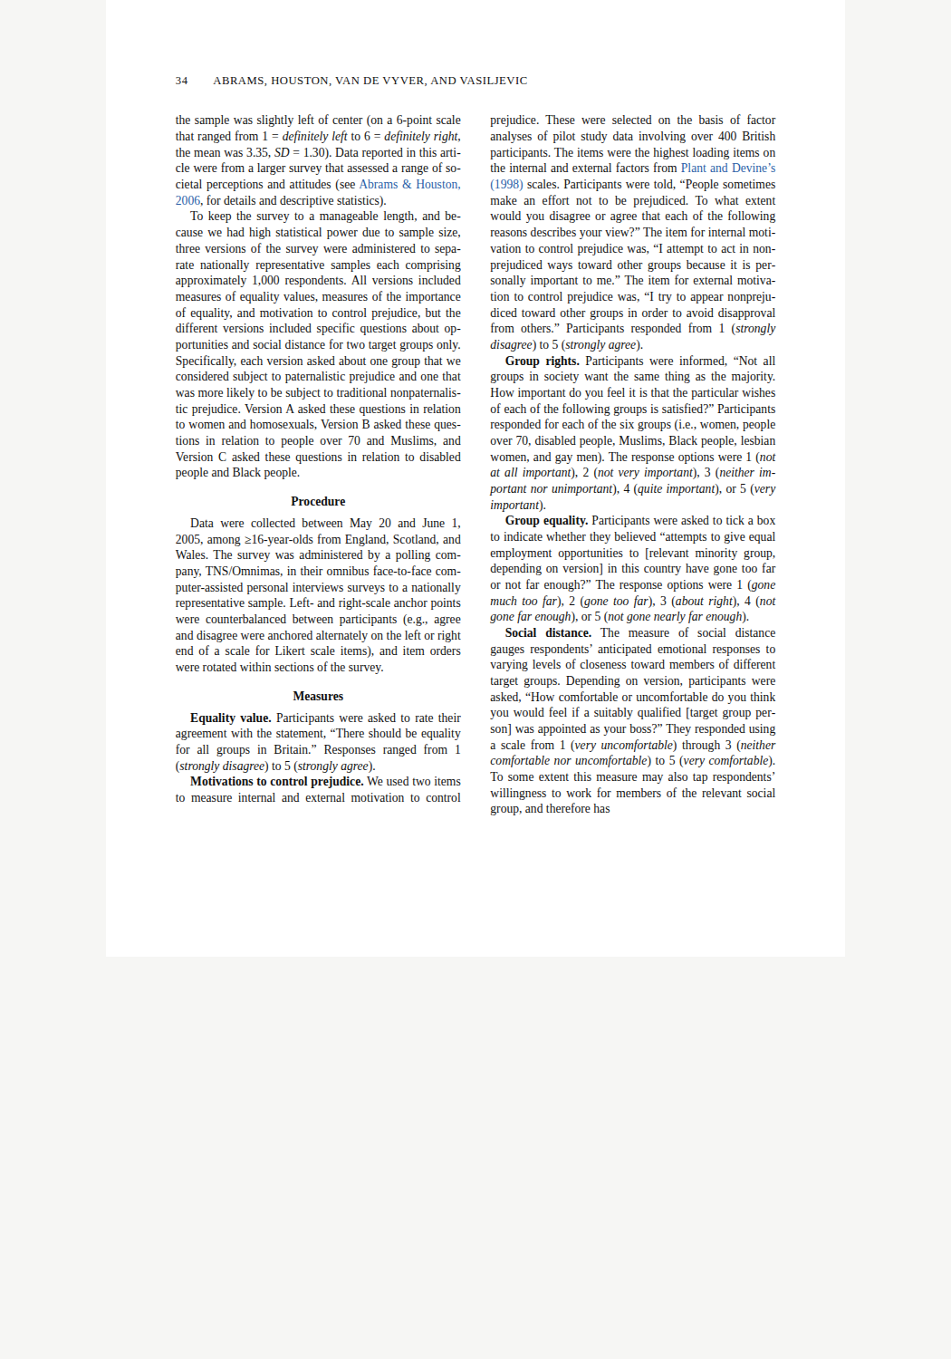34 ABRAMS, HOUSTON, VAN DE VYVER, AND VASILJEVIC
the sample was slightly left of center (on a 6-point scale that ranged from 1 = definitely left to 6 = definitely right, the mean was 3.35, SD = 1.30). Data reported in this article were from a larger survey that assessed a range of societal perceptions and attitudes (see Abrams & Houston, 2006, for details and descriptive statistics).
To keep the survey to a manageable length, and because we had high statistical power due to sample size, three versions of the survey were administered to separate nationally representative samples each comprising approximately 1,000 respondents. All versions included measures of equality values, measures of the importance of equality, and motivation to control prejudice, but the different versions included specific questions about opportunities and social distance for two target groups only. Specifically, each version asked about one group that we considered subject to paternalistic prejudice and one that was more likely to be subject to traditional nonpaternalistic prejudice. Version A asked these questions in relation to women and homosexuals, Version B asked these questions in relation to people over 70 and Muslims, and Version C asked these questions in relation to disabled people and Black people.
Procedure
Data were collected between May 20 and June 1, 2005, among ≥16-year-olds from England, Scotland, and Wales. The survey was administered by a polling company, TNS/Omnimas, in their omnibus face-to-face computer-assisted personal interviews surveys to a nationally representative sample. Left- and right-scale anchor points were counterbalanced between participants (e.g., agree and disagree were anchored alternately on the left or right end of a scale for Likert scale items), and item orders were rotated within sections of the survey.
Measures
Equality value. Participants were asked to rate their agreement with the statement, “There should be equality for all groups in Britain.” Responses ranged from 1 (strongly disagree) to 5 (strongly agree).
Motivations to control prejudice. We used two items to measure internal and external motivation to control prejudice. These were selected on the basis of factor analyses of pilot study data involving over 400 British participants. The items were the highest loading items on the internal and external factors from Plant and Devine’s (1998) scales. Participants were told, “People sometimes make an effort not to be prejudiced. To what extent would you disagree or agree that each of the following reasons describes your view?” The item for internal motivation to control prejudice was, “I attempt to act in nonprejudiced ways toward other groups because it is personally important to me.” The item for external motivation to control prejudice was, “I try to appear nonprejudiced toward other groups in order to avoid disapproval from others.” Participants responded from 1 (strongly disagree) to 5 (strongly agree).
Group rights. Participants were informed, “Not all groups in society want the same thing as the majority. How important do you feel it is that the particular wishes of each of the following groups is satisfied?” Participants responded for each of the six groups (i.e., women, people over 70, disabled people, Muslims, Black people, lesbian women, and gay men). The response options were 1 (not at all important), 2 (not very important), 3 (neither important nor unimportant), 4 (quite important), or 5 (very important).
Group equality. Participants were asked to tick a box to indicate whether they believed “attempts to give equal employment opportunities to [relevant minority group, depending on version] in this country have gone too far or not far enough?” The response options were 1 (gone much too far), 2 (gone too far), 3 (about right), 4 (not gone far enough), or 5 (not gone nearly far enough).
Social distance. The measure of social distance gauges respondents’ anticipated emotional responses to varying levels of closeness toward members of different target groups. Depending on version, participants were asked, “How comfortable or uncomfortable do you think you would feel if a suitably qualified [target group person] was appointed as your boss?” They responded using a scale from 1 (very uncomfortable) through 3 (neither comfortable nor uncomfortable) to 5 (very comfortable). To some extent this measure may also tap respondents’ willingness to work for members of the relevant social group, and therefore has